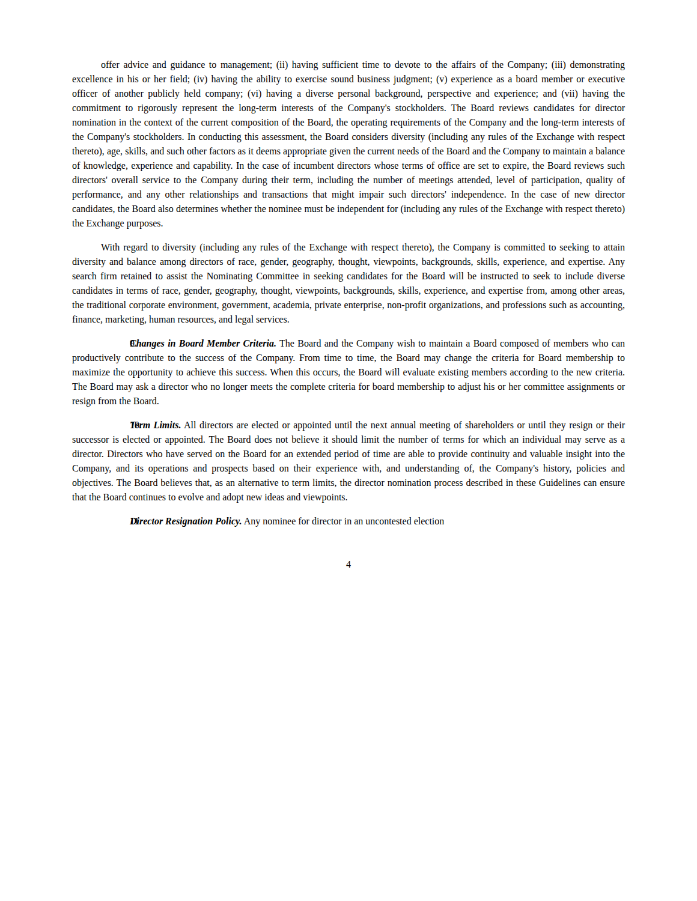offer advice and guidance to management; (ii) having sufficient time to devote to the affairs of the Company; (iii) demonstrating excellence in his or her field; (iv) having the ability to exercise sound business judgment; (v) experience as a board member or executive officer of another publicly held company; (vi) having a diverse personal background, perspective and experience; and (vii) having the commitment to rigorously represent the long-term interests of the Company's stockholders. The Board reviews candidates for director nomination in the context of the current composition of the Board, the operating requirements of the Company and the long-term interests of the Company's stockholders. In conducting this assessment, the Board considers diversity (including any rules of the Exchange with respect thereto), age, skills, and such other factors as it deems appropriate given the current needs of the Board and the Company to maintain a balance of knowledge, experience and capability. In the case of incumbent directors whose terms of office are set to expire, the Board reviews such directors' overall service to the Company during their term, including the number of meetings attended, level of participation, quality of performance, and any other relationships and transactions that might impair such directors' independence. In the case of new director candidates, the Board also determines whether the nominee must be independent for (including any rules of the Exchange with respect thereto) the Exchange purposes.
With regard to diversity (including any rules of the Exchange with respect thereto), the Company is committed to seeking to attain diversity and balance among directors of race, gender, geography, thought, viewpoints, backgrounds, skills, experience, and expertise. Any search firm retained to assist the Nominating Committee in seeking candidates for the Board will be instructed to seek to include diverse candidates in terms of race, gender, geography, thought, viewpoints, backgrounds, skills, experience, and expertise from, among other areas, the traditional corporate environment, government, academia, private enterprise, non-profit organizations, and professions such as accounting, finance, marketing, human resources, and legal services.
9. Changes in Board Member Criteria. The Board and the Company wish to maintain a Board composed of members who can productively contribute to the success of the Company. From time to time, the Board may change the criteria for Board membership to maximize the opportunity to achieve this success. When this occurs, the Board will evaluate existing members according to the new criteria. The Board may ask a director who no longer meets the complete criteria for board membership to adjust his or her committee assignments or resign from the Board.
10. Term Limits. All directors are elected or appointed until the next annual meeting of shareholders or until they resign or their successor is elected or appointed. The Board does not believe it should limit the number of terms for which an individual may serve as a director. Directors who have served on the Board for an extended period of time are able to provide continuity and valuable insight into the Company, and its operations and prospects based on their experience with, and understanding of, the Company's history, policies and objectives. The Board believes that, as an alternative to term limits, the director nomination process described in these Guidelines can ensure that the Board continues to evolve and adopt new ideas and viewpoints.
11. Director Resignation Policy. Any nominee for director in an uncontested election
4